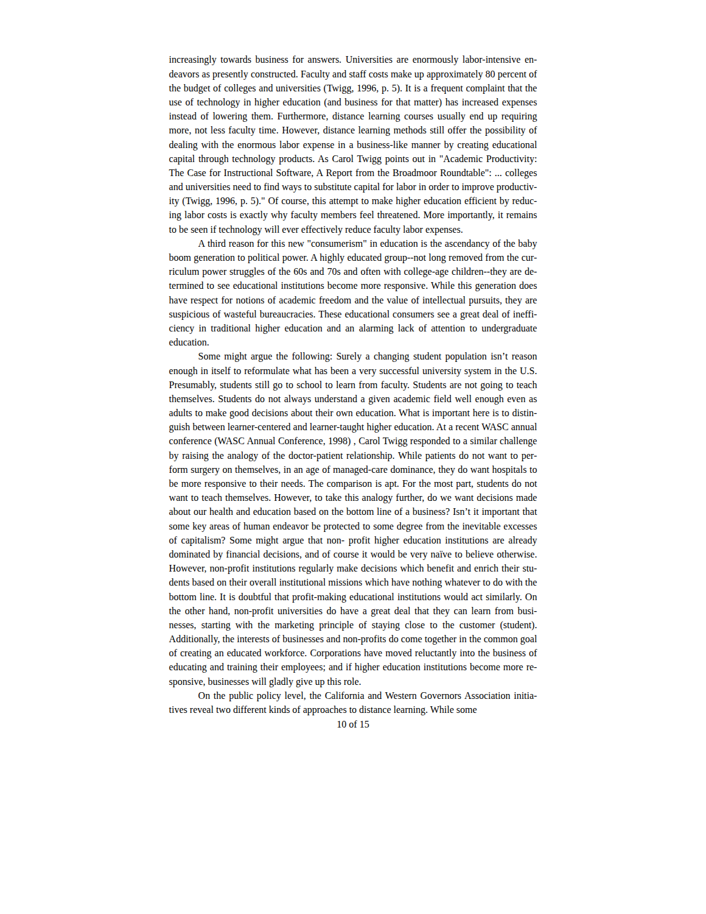increasingly towards business for answers. Universities are enormously labor-intensive endeavors as presently constructed. Faculty and staff costs make up approximately 80 percent of the budget of colleges and universities (Twigg, 1996, p. 5). It is a frequent complaint that the use of technology in higher education (and business for that matter) has increased expenses instead of lowering them. Furthermore, distance learning courses usually end up requiring more, not less faculty time. However, distance learning methods still offer the possibility of dealing with the enormous labor expense in a business-like manner by creating educational capital through technology products. As Carol Twigg points out in "Academic Productivity: The Case for Instructional Software, A Report from the Broadmoor Roundtable": ... colleges and universities need to find ways to substitute capital for labor in order to improve productivity (Twigg, 1996, p. 5)." Of course, this attempt to make higher education efficient by reducing labor costs is exactly why faculty members feel threatened. More importantly, it remains to be seen if technology will ever effectively reduce faculty labor expenses.
A third reason for this new "consumerism" in education is the ascendancy of the baby boom generation to political power. A highly educated group--not long removed from the curriculum power struggles of the 60s and 70s and often with college-age children--they are determined to see educational institutions become more responsive. While this generation does have respect for notions of academic freedom and the value of intellectual pursuits, they are suspicious of wasteful bureaucracies. These educational consumers see a great deal of inefficiency in traditional higher education and an alarming lack of attention to undergraduate education.
Some might argue the following: Surely a changing student population isn’t reason enough in itself to reformulate what has been a very successful university system in the U.S. Presumably, students still go to school to learn from faculty. Students are not going to teach themselves. Students do not always understand a given academic field well enough even as adults to make good decisions about their own education. What is important here is to distinguish between learner-centered and learner-taught higher education. At a recent WASC annual conference (WASC Annual Conference, 1998) , Carol Twigg responded to a similar challenge by raising the analogy of the doctor-patient relationship. While patients do not want to perform surgery on themselves, in an age of managed-care dominance, they do want hospitals to be more responsive to their needs. The comparison is apt. For the most part, students do not want to teach themselves. However, to take this analogy further, do we want decisions made about our health and education based on the bottom line of a business? Isn’t it important that some key areas of human endeavor be protected to some degree from the inevitable excesses of capitalism? Some might argue that non- profit higher education institutions are already dominated by financial decisions, and of course it would be very naïve to believe otherwise. However, non-profit institutions regularly make decisions which benefit and enrich their students based on their overall institutional missions which have nothing whatever to do with the bottom line. It is doubtful that profit-making educational institutions would act similarly. On the other hand, non-profit universities do have a great deal that they can learn from businesses, starting with the marketing principle of staying close to the customer (student). Additionally, the interests of businesses and non-profits do come together in the common goal of creating an educated workforce. Corporations have moved reluctantly into the business of educating and training their employees; and if higher education institutions become more responsive, businesses will gladly give up this role.
On the public policy level, the California and Western Governors Association initiatives reveal two different kinds of approaches to distance learning. While some
10 of 15